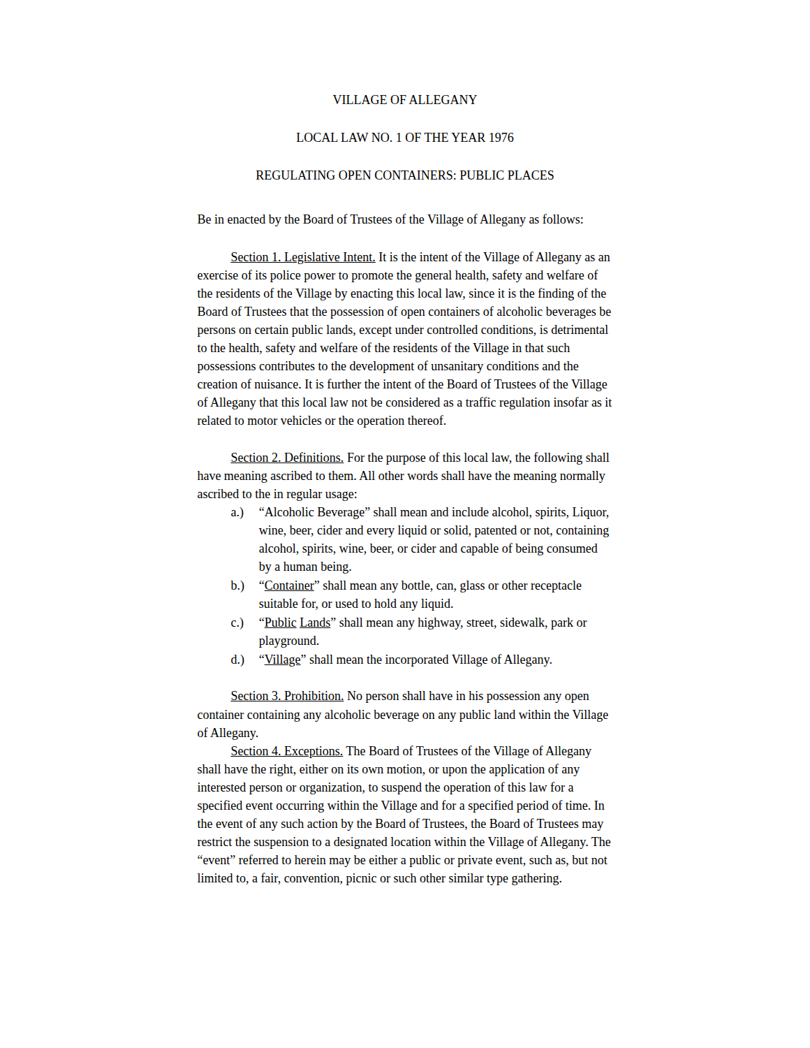VILLAGE OF ALLEGANY
LOCAL LAW NO. 1 OF THE YEAR 1976
REGULATING OPEN CONTAINERS: PUBLIC PLACES
Be in enacted by the Board of Trustees of the Village of Allegany as follows:
Section 1. Legislative Intent. It is the intent of the Village of Allegany as an exercise of its police power to promote the general health, safety and welfare of the residents of the Village by enacting this local law, since it is the finding of the Board of Trustees that the possession of open containers of alcoholic beverages be persons on certain public lands, except under controlled conditions, is detrimental to the health, safety and welfare of the residents of the Village in that such possessions contributes to the development of unsanitary conditions and the creation of nuisance. It is further the intent of the Board of Trustees of the Village of Allegany that this local law not be considered as a traffic regulation insofar as it related to motor vehicles or the operation thereof.
Section 2. Definitions. For the purpose of this local law, the following shall have meaning ascribed to them. All other words shall have the meaning normally ascribed to the in regular usage:
a.)“Alcoholic Beverage” shall mean and include alcohol, spirits, Liquor, wine, beer, cider and every liquid or solid, patented or not, containing alcohol, spirits, wine, beer, or cider and capable of being consumed by a human being.
b.)“Container” shall mean any bottle, can, glass or other receptacle suitable for, or used to hold any liquid.
c.)“Public Lands” shall mean any highway, street, sidewalk, park or playground.
d.)“Village” shall mean the incorporated Village of Allegany.
Section 3. Prohibition. No person shall have in his possession any open container containing any alcoholic beverage on any public land within the Village of Allegany.
Section 4. Exceptions. The Board of Trustees of the Village of Allegany shall have the right, either on its own motion, or upon the application of any interested person or organization, to suspend the operation of this law for a specified event occurring within the Village and for a specified period of time. In the event of any such action by the Board of Trustees, the Board of Trustees may restrict the suspension to a designated location within the Village of Allegany. The “event” referred to herein may be either a public or private event, such as, but not limited to, a fair, convention, picnic or such other similar type gathering.